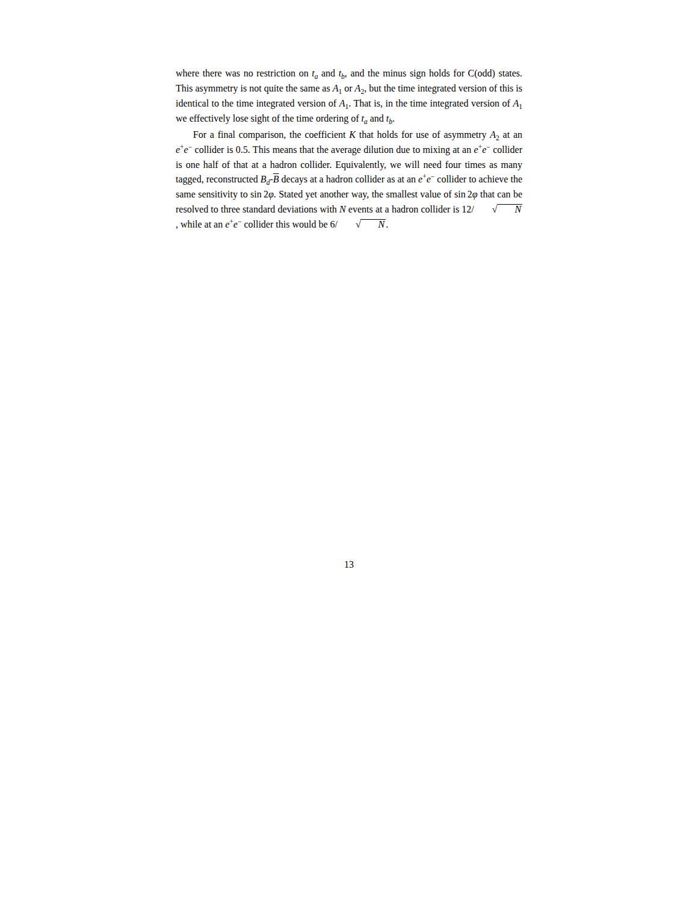where there was no restriction on ta and tb, and the minus sign holds for C(odd) states. This asymmetry is not quite the same as A1 or A2, but the time integrated version of this is identical to the time integrated version of A1. That is, in the time integrated version of A1 we effectively lose sight of the time ordering of ta and tb.
For a final comparison, the coefficient K that holds for use of asymmetry A2 at an e+e− collider is 0.5. This means that the average dilution due to mixing at an e+e− collider is one half of that at a hadron collider. Equivalently, we will need four times as many tagged, reconstructed Bd-B decays at a hadron collider as at an e+e− collider to achieve the same sensitivity to sin 2φ. Stated yet another way, the smallest value of sin 2φ that can be resolved to three standard deviations with N events at a hadron collider is 12/√N, while at an e+e− collider this would be 6/√N.
13